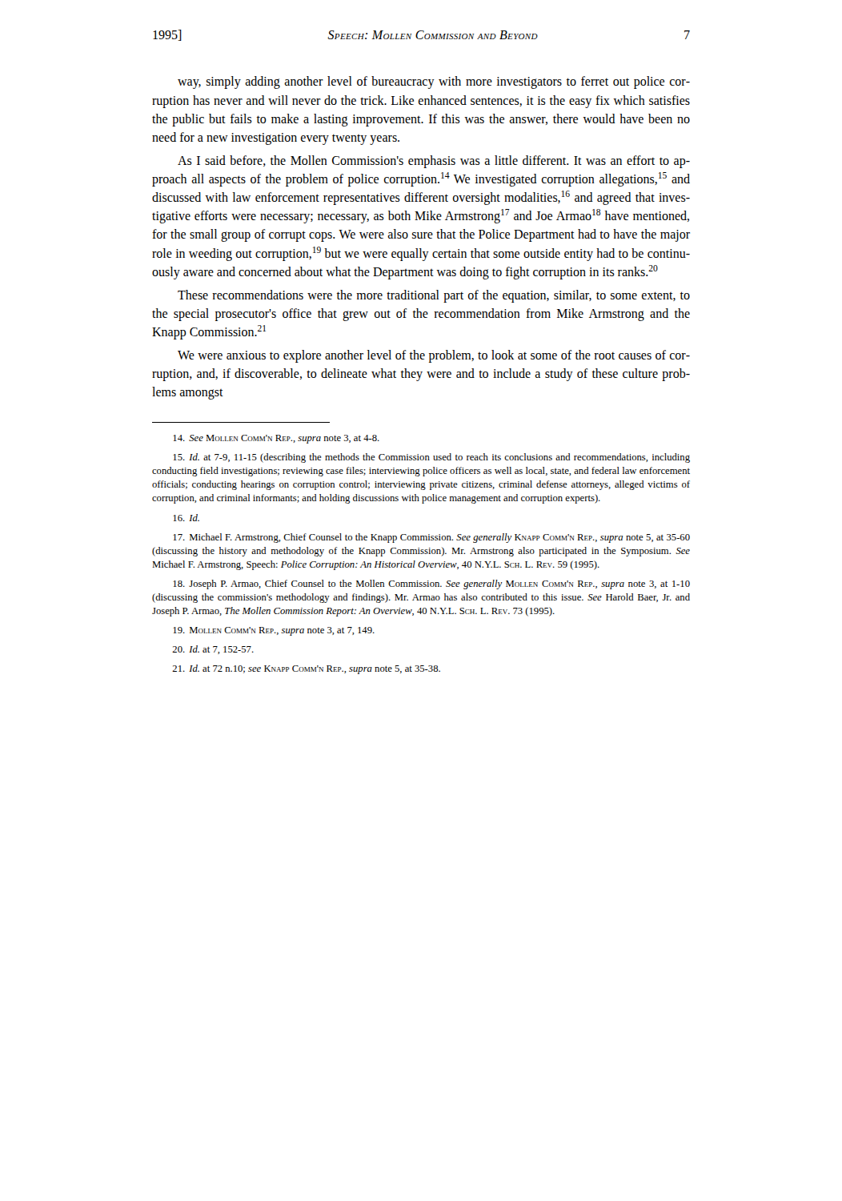1995] Speech: Mollen Commission and Beyond 7
way, simply adding another level of bureaucracy with more investigators to ferret out police corruption has never and will never do the trick. Like enhanced sentences, it is the easy fix which satisfies the public but fails to make a lasting improvement. If this was the answer, there would have been no need for a new investigation every twenty years.
As I said before, the Mollen Commission's emphasis was a little different. It was an effort to approach all aspects of the problem of police corruption.14 We investigated corruption allegations,15 and discussed with law enforcement representatives different oversight modalities,16 and agreed that investigative efforts were necessary; necessary, as both Mike Armstrong17 and Joe Armao18 have mentioned, for the small group of corrupt cops. We were also sure that the Police Department had to have the major role in weeding out corruption,19 but we were equally certain that some outside entity had to be continuously aware and concerned about what the Department was doing to fight corruption in its ranks.20
These recommendations were the more traditional part of the equation, similar, to some extent, to the special prosecutor's office that grew out of the recommendation from Mike Armstrong and the Knapp Commission.21
We were anxious to explore another level of the problem, to look at some of the root causes of corruption, and, if discoverable, to delineate what they were and to include a study of these culture problems amongst
See Mollen Comm'n Rep., supra note 3, at 4-8.
Id. at 7-9, 11-15 (describing the methods the Commission used to reach its conclusions and recommendations, including conducting field investigations; reviewing case files; interviewing police officers as well as local, state, and federal law enforcement officials; conducting hearings on corruption control; interviewing private citizens, criminal defense attorneys, alleged victims of corruption, and criminal informants; and holding discussions with police management and corruption experts).
Id.
Michael F. Armstrong, Chief Counsel to the Knapp Commission. See generally Knapp Comm'n Rep., supra note 5, at 35-60 (discussing the history and methodology of the Knapp Commission). Mr. Armstrong also participated in the Symposium. See Michael F. Armstrong, Speech: Police Corruption: An Historical Overview, 40 N.Y.L. Sch. L. Rev. 59 (1995).
Joseph P. Armao, Chief Counsel to the Mollen Commission. See generally Mollen Comm'n Rep., supra note 3, at 1-10 (discussing the commission's methodology and findings). Mr. Armao has also contributed to this issue. See Harold Baer, Jr. and Joseph P. Armao, The Mollen Commission Report: An Overview, 40 N.Y.L. Sch. L. Rev. 73 (1995).
Mollen Comm'n Rep., supra note 3, at 7, 149.
Id. at 7, 152-57.
Id. at 72 n.10; see Knapp Comm'n Rep., supra note 5, at 35-38.